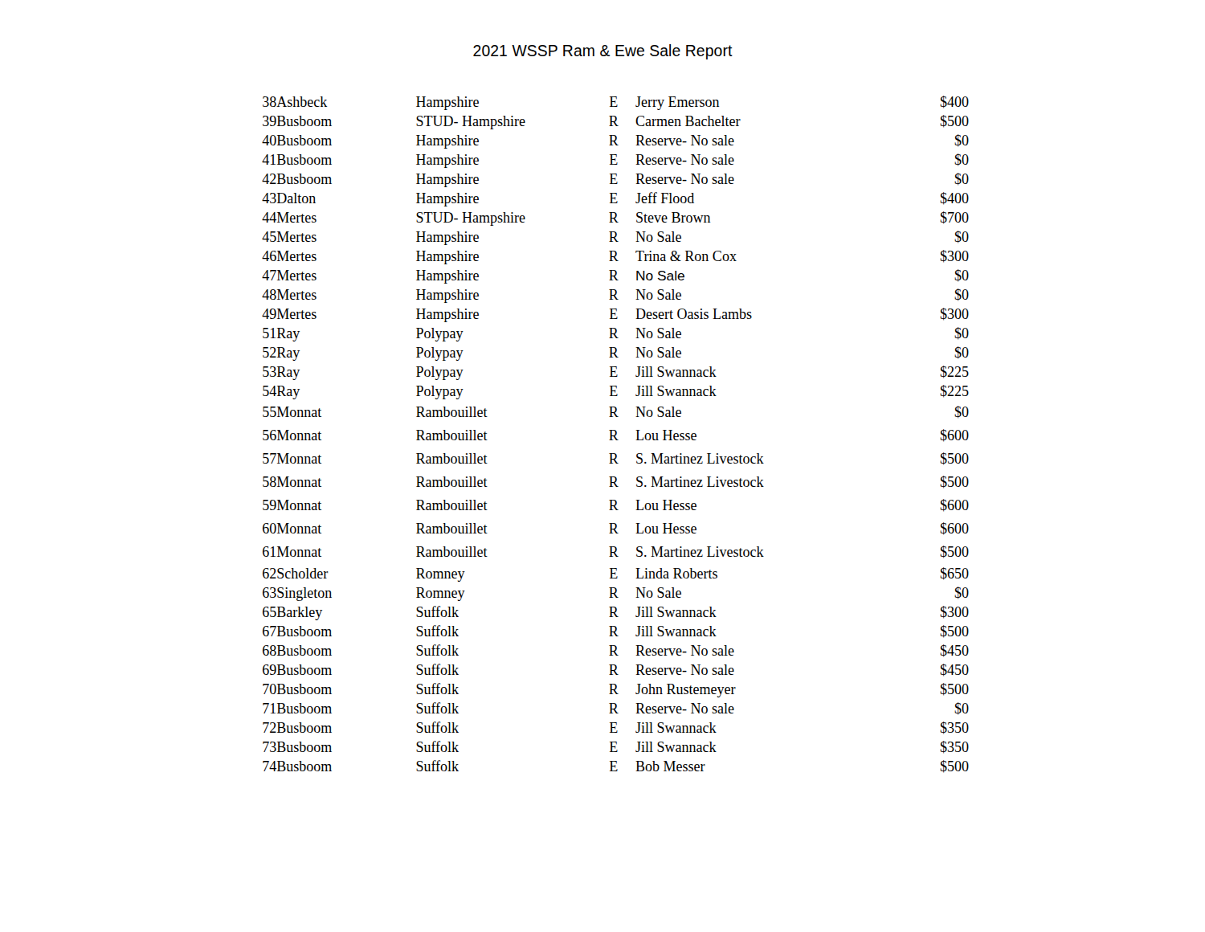2021 WSSP Ram & Ewe Sale Report
| 38 | Ashbeck | Hampshire | E | Jerry Emerson | $400 |
| 39 | Busboom | STUD- Hampshire | R | Carmen Bachelter | $500 |
| 40 | Busboom | Hampshire | R | Reserve- No sale | $0 |
| 41 | Busboom | Hampshire | E | Reserve- No sale | $0 |
| 42 | Busboom | Hampshire | E | Reserve- No sale | $0 |
| 43 | Dalton | Hampshire | E | Jeff Flood | $400 |
| 44 | Mertes | STUD- Hampshire | R | Steve Brown | $700 |
| 45 | Mertes | Hampshire | R | No Sale | $0 |
| 46 | Mertes | Hampshire | R | Trina & Ron Cox | $300 |
| 47 | Mertes | Hampshire | R | No Sale | $0 |
| 48 | Mertes | Hampshire | R | No Sale | $0 |
| 49 | Mertes | Hampshire | E | Desert Oasis Lambs | $300 |
| 51 | Ray | Polypay | R | No Sale | $0 |
| 52 | Ray | Polypay | R | No Sale | $0 |
| 53 | Ray | Polypay | E | Jill Swannack | $225 |
| 54 | Ray | Polypay | E | Jill Swannack | $225 |
| 55 | Monnat | Rambouillet | R | No Sale | $0 |
| 56 | Monnat | Rambouillet | R | Lou Hesse | $600 |
| 57 | Monnat | Rambouillet | R | S. Martinez Livestock | $500 |
| 58 | Monnat | Rambouillet | R | S. Martinez Livestock | $500 |
| 59 | Monnat | Rambouillet | R | Lou Hesse | $600 |
| 60 | Monnat | Rambouillet | R | Lou Hesse | $600 |
| 61 | Monnat | Rambouillet | R | S. Martinez Livestock | $500 |
| 62 | Scholder | Romney | E | Linda Roberts | $650 |
| 63 | Singleton | Romney | R | No Sale | $0 |
| 65 | Barkley | Suffolk | R | Jill Swannack | $300 |
| 67 | Busboom | Suffolk | R | Jill Swannack | $500 |
| 68 | Busboom | Suffolk | R | Reserve- No sale | $450 |
| 69 | Busboom | Suffolk | R | Reserve- No sale | $450 |
| 70 | Busboom | Suffolk | R | John Rustemeyer | $500 |
| 71 | Busboom | Suffolk | R | Reserve- No sale | $0 |
| 72 | Busboom | Suffolk | E | Jill Swannack | $350 |
| 73 | Busboom | Suffolk | E | Jill Swannack | $350 |
| 74 | Busboom | Suffolk | E | Bob Messer | $500 |